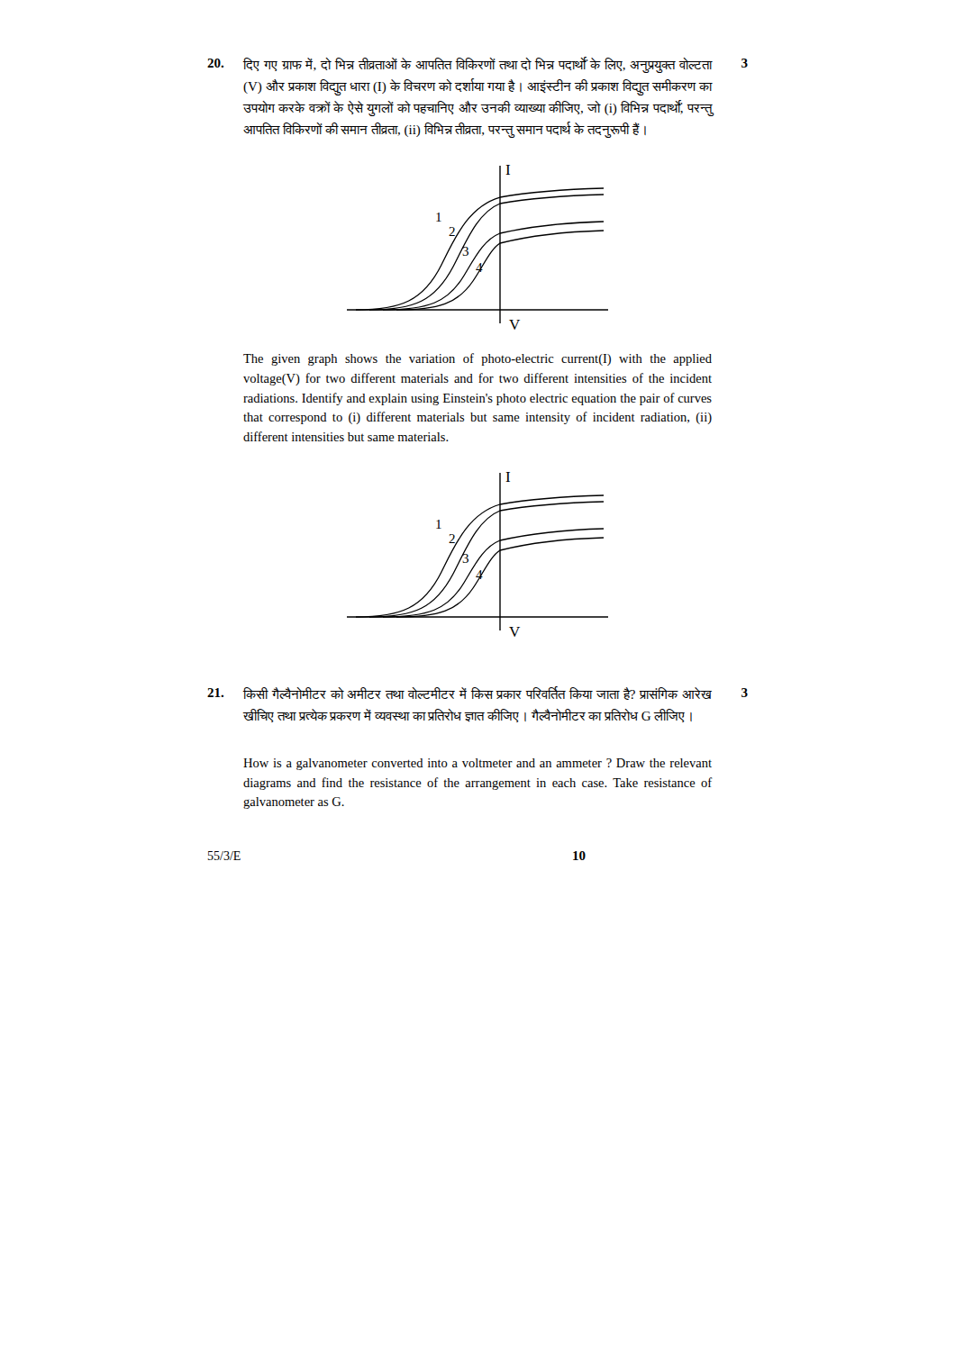20.
दिए गए ग्राफ में, दो भिन्न तीव्रताओं के आपतित विकिरणों तथा दो भिन्न पदार्थों के लिए, अनुप्रयुक्त वोल्टता (V) और प्रकाश विद्युत धारा (I) के विचरण को दर्शाया गया है। आइंस्टीन की प्रकाश विद्युत समीकरण का उपयोग करके वक्रों के ऐसे युगलों को पहचानिए और उनकी व्याख्या कीजिए, जो (i) विभिन्न पदार्थों, परन्तु आपतित विकिरणों की समान तीव्रता, (ii) विभिन्न तीव्रता, परन्तु समान पदार्थ के तदनुरूपी हैं।
I V 1 2 3 4
The given graph shows the variation of photo-electric current(I) with the applied voltage(V) for two different materials and for two different intensities of the incident radiations. Identify and explain using Einstein's photo electric equation the pair of curves that correspond to (i) different materials but same intensity of incident radiation, (ii) different intensities but same materials.
I V 1 2 3 4
3
21.
किसी गैल्वैनोमीटर को अमीटर तथा वोल्टमीटर में किस प्रकार परिवर्तित किया जाता है? प्रासंगिक आरेख खींचिए तथा प्रत्येक प्रकरण में व्यवस्था का प्रतिरोध ज्ञात कीजिए। गैल्वैनोमीटर का प्रतिरोध G लीजिए।
How is a galvanometer converted into a voltmeter and an ammeter ? Draw the relevant diagrams and find the resistance of the arrangement in each case. Take resistance of galvanometer as G.
3
55/3/E
10